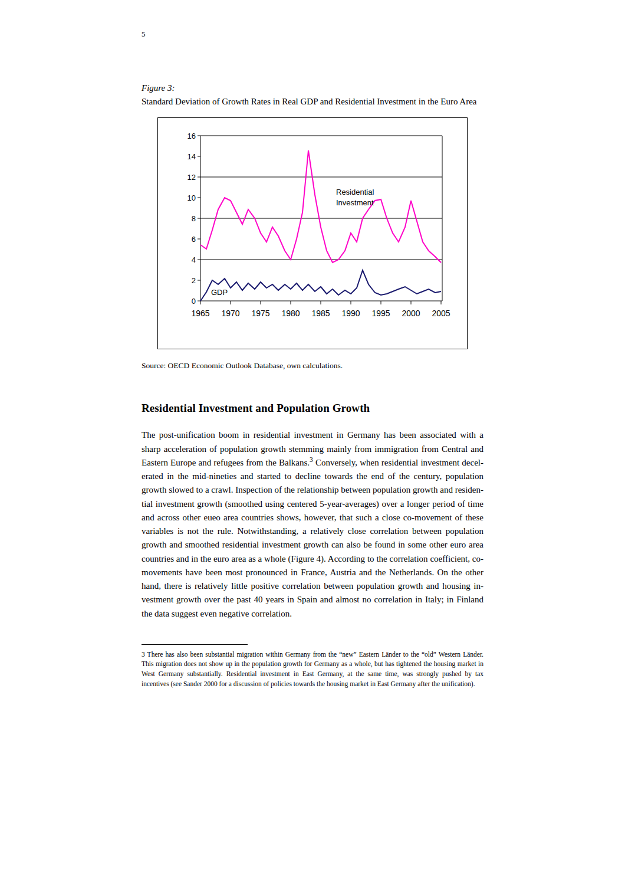5
Figure 3:
Standard Deviation of Growth Rates in Real GDP and Residential Investment in the Euro Area
16 14 12 10 8 6 4 2 0 1965 1970 1975 1980 1985 1990 1995 2000 2005 Residential Investment GDP
Source: OECD Economic Outlook Database, own calculations.
Residential Investment and Population Growth
The post-unification boom in residential investment in Germany has been associated with a sharp acceleration of population growth stemming mainly from immigration from Central and Eastern Europe and refugees from the Balkans.3 Conversely, when residential investment decelerated in the mid-nineties and started to decline towards the end of the century, population growth slowed to a crawl. Inspection of the relationship between population growth and residential investment growth (smoothed using centered 5-year-averages) over a longer period of time and across other eueo area countries shows, however, that such a close co-movement of these variables is not the rule. Notwithstanding, a relatively close correlation between population growth and smoothed residential investment growth can also be found in some other euro area countries and in the euro area as a whole (Figure 4). According to the correlation coefficient, co-movements have been most pronounced in France, Austria and the Netherlands. On the other hand, there is relatively little positive correlation between population growth and housing investment growth over the past 40 years in Spain and almost no correlation in Italy; in Finland the data suggest even negative correlation.
3 There has also been substantial migration within Germany from the “new” Eastern Länder to the “old” Western Länder. This migration does not show up in the population growth for Germany as a whole, but has tightened the housing market in West Germany substantially. Residential investment in East Germany, at the same time, was strongly pushed by tax incentives (see Sander 2000 for a discussion of policies towards the housing market in East Germany after the unification).